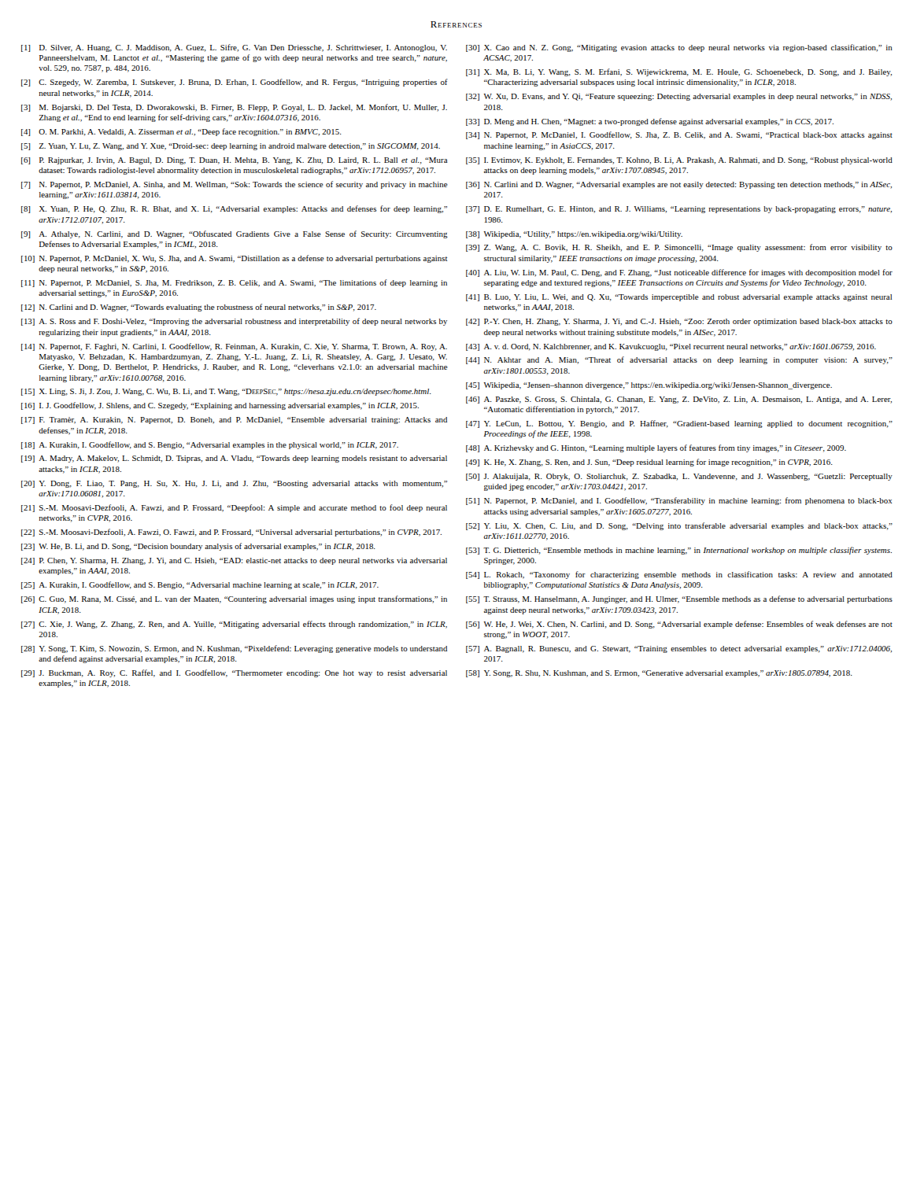References
D. Silver, A. Huang, C. J. Maddison, A. Guez, L. Sifre, G. Van Den Driessche, J. Schrittwieser, I. Antonoglou, V. Panneershelvam, M. Lanctot et al., “Mastering the game of go with deep neural networks and tree search,” nature, vol. 529, no. 7587, p. 484, 2016.
C. Szegedy, W. Zaremba, I. Sutskever, J. Bruna, D. Erhan, I. Goodfellow, and R. Fergus, “Intriguing properties of neural networks,” in ICLR, 2014.
M. Bojarski, D. Del Testa, D. Dworakowski, B. Firner, B. Flepp, P. Goyal, L. D. Jackel, M. Monfort, U. Muller, J. Zhang et al., “End to end learning for self-driving cars,” arXiv:1604.07316, 2016.
O. M. Parkhi, A. Vedaldi, A. Zisserman et al., “Deep face recognition.” in BMVC, 2015.
Z. Yuan, Y. Lu, Z. Wang, and Y. Xue, “Droid-sec: deep learning in android malware detection,” in SIGCOMM, 2014.
P. Rajpurkar, J. Irvin, A. Bagul, D. Ding, T. Duan, H. Mehta, B. Yang, K. Zhu, D. Laird, R. L. Ball et al., “Mura dataset: Towards radiologist-level abnormality detection in musculoskeletal radiographs,” arXiv:1712.06957, 2017.
N. Papernot, P. McDaniel, A. Sinha, and M. Wellman, “Sok: Towards the science of security and privacy in machine learning,” arXiv:1611.03814, 2016.
X. Yuan, P. He, Q. Zhu, R. R. Bhat, and X. Li, “Adversarial examples: Attacks and defenses for deep learning,” arXiv:1712.07107, 2017.
A. Athalye, N. Carlini, and D. Wagner, “Obfuscated Gradients Give a False Sense of Security: Circumventing Defenses to Adversarial Examples,” in ICML, 2018.
N. Papernot, P. McDaniel, X. Wu, S. Jha, and A. Swami, “Distillation as a defense to adversarial perturbations against deep neural networks,” in S&P, 2016.
N. Papernot, P. McDaniel, S. Jha, M. Fredrikson, Z. B. Celik, and A. Swami, “The limitations of deep learning in adversarial settings,” in EuroS&P, 2016.
N. Carlini and D. Wagner, “Towards evaluating the robustness of neural networks,” in S&P, 2017.
A. S. Ross and F. Doshi-Velez, “Improving the adversarial robustness and interpretability of deep neural networks by regularizing their input gradients,” in AAAI, 2018.
N. Papernot, F. Faghri, N. Carlini, I. Goodfellow, R. Feinman, A. Kurakin, C. Xie, Y. Sharma, T. Brown, A. Roy, A. Matyasko, V. Behzadan, K. Hambardzumyan, Z. Zhang, Y.-L. Juang, Z. Li, R. Sheatsley, A. Garg, J. Uesato, W. Gierke, Y. Dong, D. Berthelot, P. Hendricks, J. Rauber, and R. Long, “cleverhans v2.1.0: an adversarial machine learning library,” arXiv:1610.00768, 2016.
X. Ling, S. Ji, J. Zou, J. Wang, C. Wu, B. Li, and T. Wang, “Deep Sec,” https://nesa.zju.edu.cn/deepsec/home.html.
I. J. Goodfellow, J. Shlens, and C. Szegedy, “Explaining and harnessing adversarial examples,” in ICLR, 2015.
F. Tramèr, A. Kurakin, N. Papernot, D. Boneh, and P. McDaniel, “Ensemble adversarial training: Attacks and defenses,” in ICLR, 2018.
A. Kurakin, I. Goodfellow, and S. Bengio, “Adversarial examples in the physical world,” in ICLR, 2017.
A. Madry, A. Makelov, L. Schmidt, D. Tsipras, and A. Vladu, “Towards deep learning models resistant to adversarial attacks,” in ICLR, 2018.
Y. Dong, F. Liao, T. Pang, H. Su, X. Hu, J. Li, and J. Zhu, “Boosting adversarial attacks with momentum,” arXiv:1710.06081, 2017.
S.-M. Moosavi-Dezfooli, A. Fawzi, and P. Frossard, “Deepfool: A simple and accurate method to fool deep neural networks,” in CVPR, 2016.
S.-M. Moosavi-Dezfooli, A. Fawzi, O. Fawzi, and P. Frossard, “Universal adversarial perturbations,” in CVPR, 2017.
W. He, B. Li, and D. Song, “Decision boundary analysis of adversarial examples,” in ICLR, 2018.
P. Chen, Y. Sharma, H. Zhang, J. Yi, and C. Hsieh, “EAD: elastic-net attacks to deep neural networks via adversarial examples,” in AAAI, 2018.
A. Kurakin, I. Goodfellow, and S. Bengio, “Adversarial machine learning at scale,” in ICLR, 2017.
C. Guo, M. Rana, M. Cissé, and L. van der Maaten, “Countering adversarial images using input transformations,” in ICLR, 2018.
C. Xie, J. Wang, Z. Zhang, Z. Ren, and A. Yuille, “Mitigating adversarial effects through randomization,” in ICLR, 2018.
Y. Song, T. Kim, S. Nowozin, S. Ermon, and N. Kushman, “Pixeldefend: Leveraging generative models to understand and defend against adversarial examples,” in ICLR, 2018.
J. Buckman, A. Roy, C. Raffel, and I. Goodfellow, “Thermometer encoding: One hot way to resist adversarial examples,” in ICLR, 2018.
X. Cao and N. Z. Gong, “Mitigating evasion attacks to deep neural networks via region-based classification,” in ACSAC, 2017.
X. Ma, B. Li, Y. Wang, S. M. Erfani, S. Wijewickrema, M. E. Houle, G. Schoenebeck, D. Song, and J. Bailey, “Characterizing adversarial subspaces using local intrinsic dimensionality,” in ICLR, 2018.
W. Xu, D. Evans, and Y. Qi, “Feature squeezing: Detecting adversarial examples in deep neural networks,” in NDSS, 2018.
D. Meng and H. Chen, “Magnet: a two-pronged defense against adversarial examples,” in CCS, 2017.
N. Papernot, P. McDaniel, I. Goodfellow, S. Jha, Z. B. Celik, and A. Swami, “Practical black-box attacks against machine learning,” in AsiaCCS, 2017.
I. Evtimov, K. Eykholt, E. Fernandes, T. Kohno, B. Li, A. Prakash, A. Rahmati, and D. Song, “Robust physical-world attacks on deep learning models,” arXiv:1707.08945, 2017.
N. Carlini and D. Wagner, “Adversarial examples are not easily detected: Bypassing ten detection methods,” in AISec, 2017.
D. E. Rumelhart, G. E. Hinton, and R. J. Williams, “Learning representations by back-propagating errors,” nature, 1986.
Wikipedia, “Utility,” https://en.wikipedia.org/wiki/Utility.
Z. Wang, A. C. Bovik, H. R. Sheikh, and E. P. Simoncelli, “Image quality assessment: from error visibility to structural similarity,” IEEE transactions on image processing, 2004.
A. Liu, W. Lin, M. Paul, C. Deng, and F. Zhang, “Just noticeable difference for images with decomposition model for separating edge and textured regions,” IEEE Transactions on Circuits and Systems for Video Technology, 2010.
B. Luo, Y. Liu, L. Wei, and Q. Xu, “Towards imperceptible and robust adversarial example attacks against neural networks,” in AAAI, 2018.
P.-Y. Chen, H. Zhang, Y. Sharma, J. Yi, and C.-J. Hsieh, “Zoo: Zeroth order optimization based black-box attacks to deep neural networks without training substitute models,” in AISec, 2017.
A. v. d. Oord, N. Kalchbrenner, and K. Kavukcuoglu, “Pixel recurrent neural networks,” arXiv:1601.06759, 2016.
N. Akhtar and A. Mian, “Threat of adversarial attacks on deep learning in computer vision: A survey,” arXiv:1801.00553, 2018.
Wikipedia, “Jensen–shannon divergence,” https://en.wikipedia.org/wiki/Jensen-Shannon_divergence.
A. Paszke, S. Gross, S. Chintala, G. Chanan, E. Yang, Z. DeVito, Z. Lin, A. Desmaison, L. Antiga, and A. Lerer, “Automatic differentiation in pytorch,” 2017.
Y. LeCun, L. Bottou, Y. Bengio, and P. Haffner, “Gradient-based learning applied to document recognition,” Proceedings of the IEEE, 1998.
A. Krizhevsky and G. Hinton, “Learning multiple layers of features from tiny images,” in Citeseer, 2009.
K. He, X. Zhang, S. Ren, and J. Sun, “Deep residual learning for image recognition,” in CVPR, 2016.
J. Alakuijala, R. Obryk, O. Stoliarchuk, Z. Szabadka, L. Vandevenne, and J. Wassenberg, “Guetzli: Perceptually guided jpeg encoder,” arXiv:1703.04421, 2017.
N. Papernot, P. McDaniel, and I. Goodfellow, “Transferability in machine learning: from phenomena to black-box attacks using adversarial samples,” arXiv:1605.07277, 2016.
Y. Liu, X. Chen, C. Liu, and D. Song, “Delving into transferable adversarial examples and black-box attacks,” arXiv:1611.02770, 2016.
T. G. Dietterich, “Ensemble methods in machine learning,” in International workshop on multiple classifier systems. Springer, 2000.
L. Rokach, “Taxonomy for characterizing ensemble methods in classification tasks: A review and annotated bibliography,” Computational Statistics & Data Analysis, 2009.
T. Strauss, M. Hanselmann, A. Junginger, and H. Ulmer, “Ensemble methods as a defense to adversarial perturbations against deep neural networks,” arXiv:1709.03423, 2017.
W. He, J. Wei, X. Chen, N. Carlini, and D. Song, “Adversarial example defense: Ensembles of weak defenses are not strong,” in WOOT, 2017.
A. Bagnall, R. Bunescu, and G. Stewart, “Training ensembles to detect adversarial examples,” arXiv:1712.04006, 2017.
Y. Song, R. Shu, N. Kushman, and S. Ermon, “Generative adversarial examples,” arXiv:1805.07894, 2018.